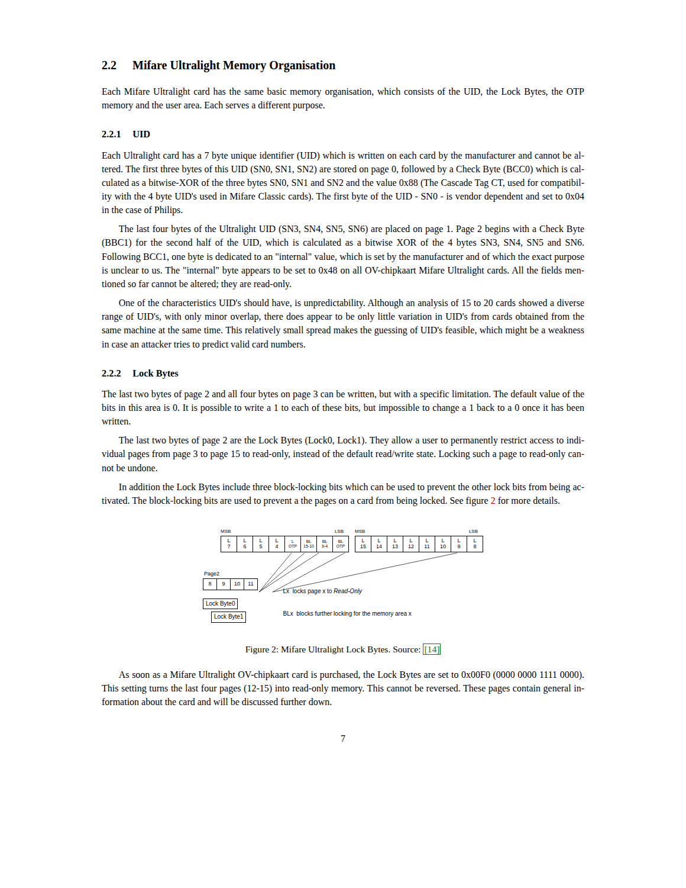2.2 Mifare Ultralight Memory Organisation
Each Mifare Ultralight card has the same basic memory organisation, which consists of the UID, the Lock Bytes, the OTP memory and the user area. Each serves a different purpose.
2.2.1 UID
Each Ultralight card has a 7 byte unique identifier (UID) which is written on each card by the manufacturer and cannot be altered. The first three bytes of this UID (SN0, SN1, SN2) are stored on page 0, followed by a Check Byte (BCC0) which is calculated as a bitwise-XOR of the three bytes SN0, SN1 and SN2 and the value 0x88 (The Cascade Tag CT, used for compatibility with the 4 byte UID's used in Mifare Classic cards). The first byte of the UID - SN0 - is vendor dependent and set to 0x04 in the case of Philips.
The last four bytes of the Ultralight UID (SN3, SN4, SN5, SN6) are placed on page 1. Page 2 begins with a Check Byte (BBC1) for the second half of the UID, which is calculated as a bitwise XOR of the 4 bytes SN3, SN4, SN5 and SN6. Following BCC1, one byte is dedicated to an "internal" value, which is set by the manufacturer and of which the exact purpose is unclear to us. The "internal" byte appears to be set to 0x48 on all OV-chipkaart Mifare Ultralight cards. All the fields mentioned so far cannot be altered; they are read-only.
One of the characteristics UID's should have, is unpredictability. Although an analysis of 15 to 20 cards showed a diverse range of UID's, with only minor overlap, there does appear to be only little variation in UID's from cards obtained from the same machine at the same time. This relatively small spread makes the guessing of UID's feasible, which might be a weakness in case an attacker tries to predict valid card numbers.
2.2.2 Lock Bytes
The last two bytes of page 2 and all four bytes on page 3 can be written, but with a specific limitation. The default value of the bits in this area is 0. It is possible to write a 1 to each of these bits, but impossible to change a 1 back to a 0 once it has been written.
The last two bytes of page 2 are the Lock Bytes (Lock0, Lock1). They allow a user to permanently restrict access to individual pages from page 3 to page 15 to read-only, instead of the default read/write state. Locking such a page to read-only cannot be undone.
In addition the Lock Bytes include three block-locking bits which can be used to prevent the other lock bits from being activated. The block-locking bits are used to prevent a the pages on a card from being locked. See figure 2 for more details.
MSB LSB
| L 7 | L 6 | L 5 | L 4 | L OTP | BL 15-10 | BL 9-4 | BL OTP |
MSB LSB
| L 15 | L 14 | L 13 | L 12 | L 11 | L 10 | L 9 | L 8 |
Page2
| 8 | 9 | 10 | 11 |
Lock Byte0
Lock Byte1
Lx locks page x to Read-Only
BLx blocks further locking for the memory area x
Figure 2: Mifare Ultralight Lock Bytes. Source: [14]
As soon as a Mifare Ultralight OV-chipkaart card is purchased, the Lock Bytes are set to 0x00F0 (0000 0000 1111 0000). This setting turns the last four pages (12-15) into read-only memory. This cannot be reversed. These pages contain general information about the card and will be discussed further down.
7